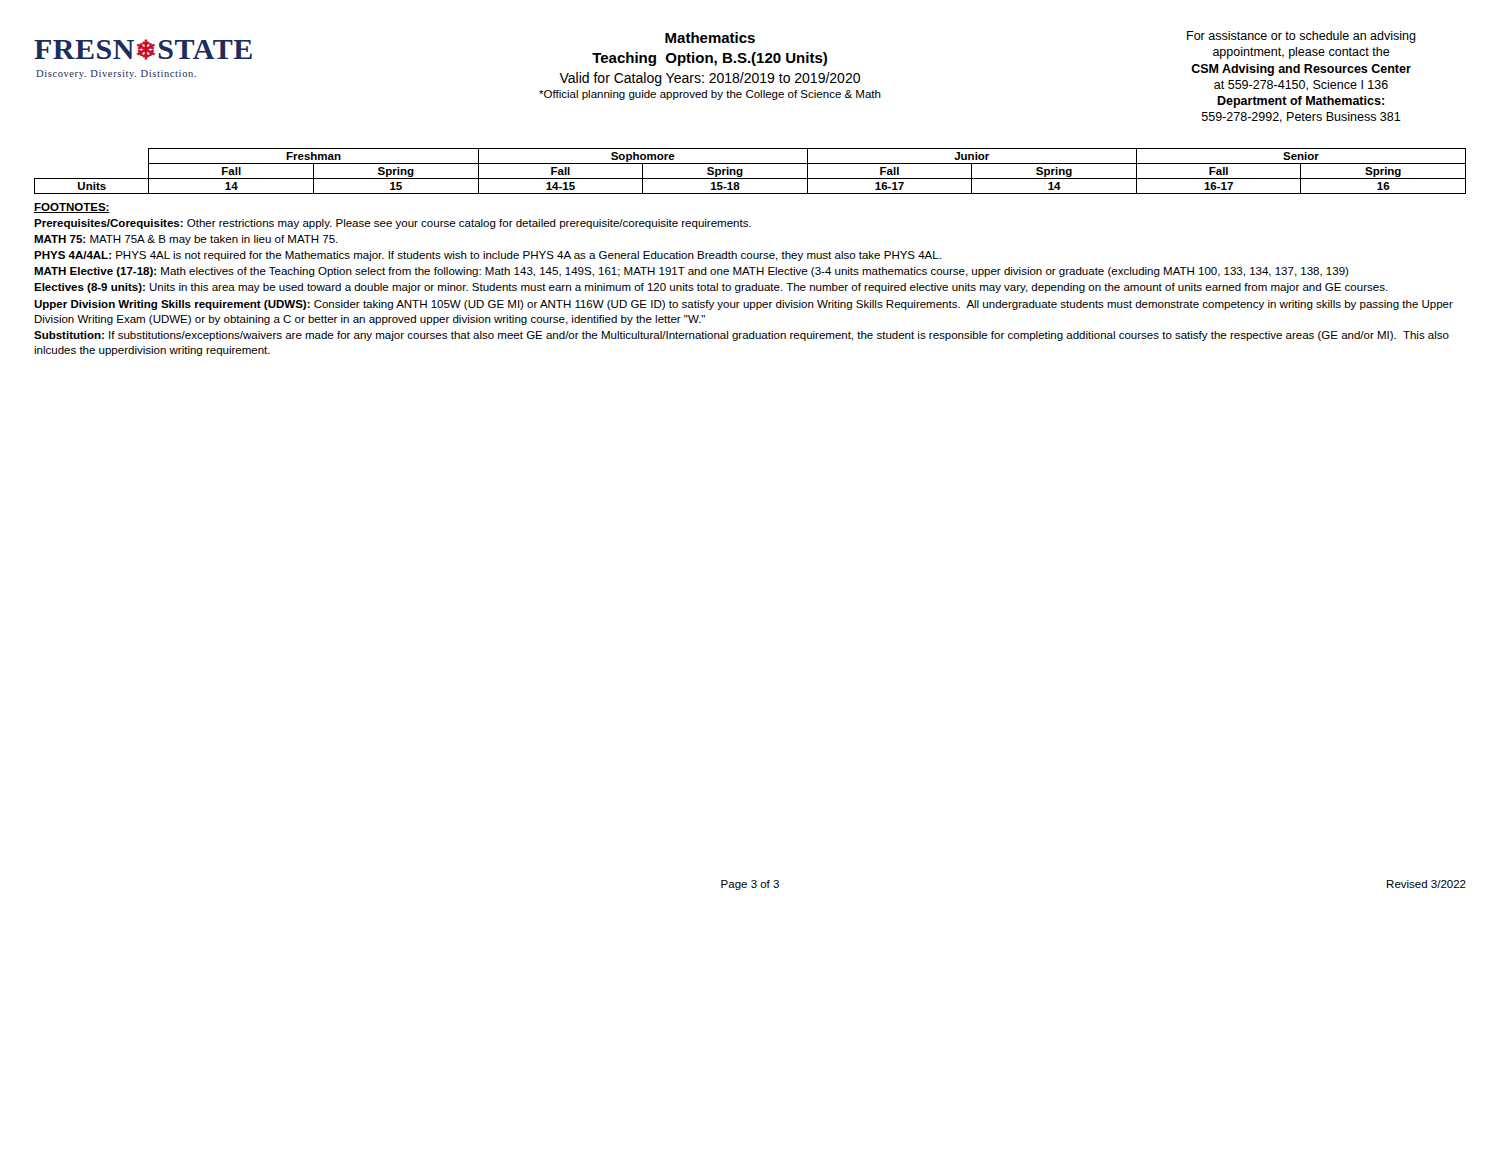FRESN❄STATE
Discovery. Diversity. Distinction.
Mathematics
Teaching Option, B.S.(120 Units)
Valid for Catalog Years: 2018/2019 to 2019/2020
*Official planning guide approved by the College of Science & Math
For assistance or to schedule an advising
appointment, please contact the
CSM Advising and Resources Center
at 559-278-4150, Science I 136
Department of Mathematics:
559-278-2992, Peters Business 381
| | Freshman | Sophomore | Junior | Senior |
| | Fall | Spring | Fall | Spring | Fall | Spring | Fall | Spring |
| Units | 14 | 15 | 14-15 | 15-18 | 16-17 | 14 | 16-17 | 16 |
FOOTNOTES:
Prerequisites/Corequisites: Other restrictions may apply. Please see your course catalog for detailed prerequisite/corequisite requirements.
MATH 75: MATH 75A & B may be taken in lieu of MATH 75.
PHYS 4A/4AL: PHYS 4AL is not required for the Mathematics major. If students wish to include PHYS 4A as a General Education Breadth course, they must also take PHYS 4AL.
MATH Elective (17-18): Math electives of the Teaching Option select from the following: Math 143, 145, 149S, 161; MATH 191T and one MATH Elective (3-4 units mathematics course, upper division or graduate (excluding MATH 100, 133, 134, 137, 138, 139)
Electives (8-9 units): Units in this area may be used toward a double major or minor. Students must earn a minimum of 120 units total to graduate. The number of required elective units may vary, depending on the amount of units earned from major and GE courses.
Upper Division Writing Skills requirement (UDWS): Consider taking ANTH 105W (UD GE MI) or ANTH 116W (UD GE ID) to satisfy your upper division Writing Skills Requirements. All undergraduate students must demonstrate competency in writing skills by passing the Upper Division Writing Exam (UDWE) or by obtaining a C or better in an approved upper division writing course, identified by the letter "W."
Substitution: If substitutions/exceptions/waivers are made for any major courses that also meet GE and/or the Multicultural/International graduation requirement, the student is responsible for completing additional courses to satisfy the respective areas (GE and/or MI). This also inlcudes the upperdivision writing requirement.
Revised 3/2022
Page 3 of 3
Revised 3/2022